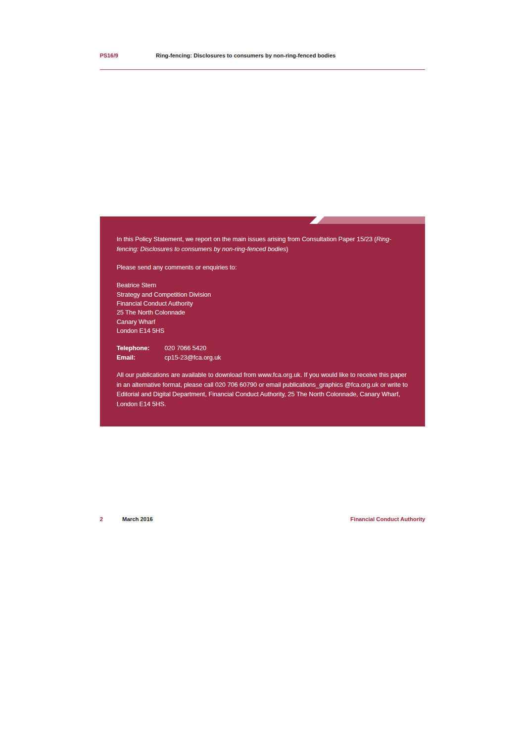PS16/9 Ring-fencing: Disclosures to consumers by non-ring-fenced bodies
In this Policy Statement, we report on the main issues arising from Consultation Paper 15/23 (Ring-fencing: Disclosures to consumers by non-ring-fenced bodies)
Please send any comments or enquiries to:
Beatrice Stern
Strategy and Competition Division
Financial Conduct Authority
25 The North Colonnade
Canary Wharf
London E14 5HS
| Telephone: | 020 7066 5420 |
| Email: | cp15-23@fca.org.uk |
All our publications are available to download from www.fca.org.uk. If you would like to receive this paper in an alternative format, please call 020 706 60790 or email publications_graphics @fca.org.uk or write to Editorial and Digital Department, Financial Conduct Authority, 25 The North Colonnade, Canary Wharf, London E14 5HS.
2 March 2016 Financial Conduct Authority